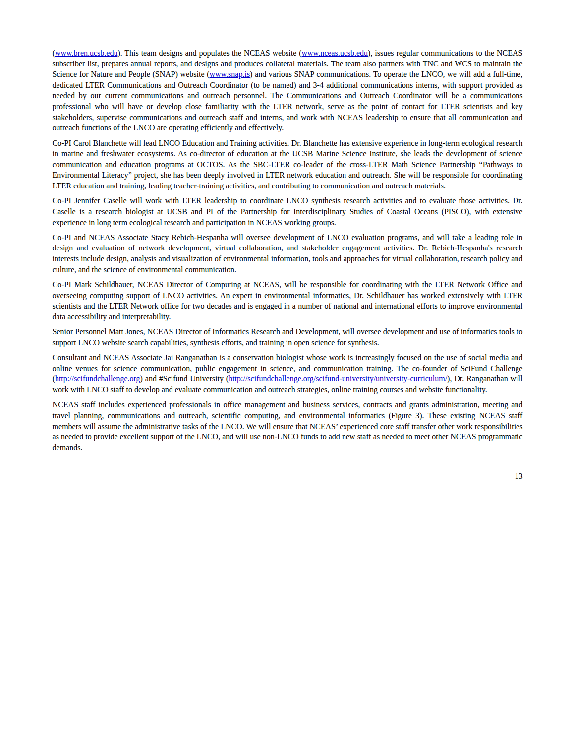(www.bren.ucsb.edu). This team designs and populates the NCEAS website (www.nceas.ucsb.edu), issues regular communications to the NCEAS subscriber list, prepares annual reports, and designs and produces collateral materials. The team also partners with TNC and WCS to maintain the Science for Nature and People (SNAP) website (www.snap.is) and various SNAP communications. To operate the LNCO, we will add a full-time, dedicated LTER Communications and Outreach Coordinator (to be named) and 3-4 additional communications interns, with support provided as needed by our current communications and outreach personnel. The Communications and Outreach Coordinator will be a communications professional who will have or develop close familiarity with the LTER network, serve as the point of contact for LTER scientists and key stakeholders, supervise communications and outreach staff and interns, and work with NCEAS leadership to ensure that all communication and outreach functions of the LNCO are operating efficiently and effectively.
Co-PI Carol Blanchette will lead LNCO Education and Training activities. Dr. Blanchette has extensive experience in long-term ecological research in marine and freshwater ecosystems. As co-director of education at the UCSB Marine Science Institute, she leads the development of science communication and education programs at OCTOS. As the SBC-LTER co-leader of the cross-LTER Math Science Partnership “Pathways to Environmental Literacy” project, she has been deeply involved in LTER network education and outreach. She will be responsible for coordinating LTER education and training, leading teacher-training activities, and contributing to communication and outreach materials.
Co-PI Jennifer Caselle will work with LTER leadership to coordinate LNCO synthesis research activities and to evaluate those activities. Dr. Caselle is a research biologist at UCSB and PI of the Partnership for Interdisciplinary Studies of Coastal Oceans (PISCO), with extensive experience in long term ecological research and participation in NCEAS working groups.
Co-PI and NCEAS Associate Stacy Rebich-Hespanha will oversee development of LNCO evaluation programs, and will take a leading role in design and evaluation of network development, virtual collaboration, and stakeholder engagement activities. Dr. Rebich-Hespanha's research interests include design, analysis and visualization of environmental information, tools and approaches for virtual collaboration, research policy and culture, and the science of environmental communication.
Co-PI Mark Schildhauer, NCEAS Director of Computing at NCEAS, will be responsible for coordinating with the LTER Network Office and overseeing computing support of LNCO activities. An expert in environmental informatics, Dr. Schildhauer has worked extensively with LTER scientists and the LTER Network office for two decades and is engaged in a number of national and international efforts to improve environmental data accessibility and interpretability.
Senior Personnel Matt Jones, NCEAS Director of Informatics Research and Development, will oversee development and use of informatics tools to support LNCO website search capabilities, synthesis efforts, and training in open science for synthesis.
Consultant and NCEAS Associate Jai Ranganathan is a conservation biologist whose work is increasingly focused on the use of social media and online venues for science communication, public engagement in science, and communication training. The co-founder of SciFund Challenge (http://scifundchallenge.org) and #Scifund University (http://scifundchallenge.org/scifund-university/university-curriculum/), Dr. Ranganathan will work with LNCO staff to develop and evaluate communication and outreach strategies, online training courses and website functionality.
NCEAS staff includes experienced professionals in office management and business services, contracts and grants administration, meeting and travel planning, communications and outreach, scientific computing, and environmental informatics (Figure 3). These existing NCEAS staff members will assume the administrative tasks of the LNCO. We will ensure that NCEAS’ experienced core staff transfer other work responsibilities as needed to provide excellent support of the LNCO, and will use non-LNCO funds to add new staff as needed to meet other NCEAS programmatic demands.
13